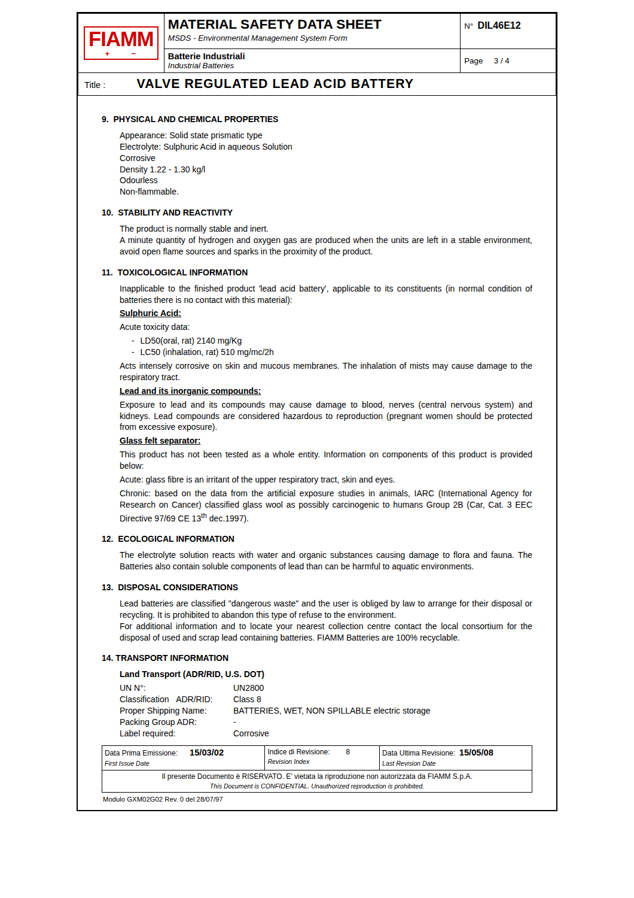| FIAMM + − | MATERIAL SAFETY DATA SHEET MSDS - Environmental Management System Form | N° DIL46E12 |
| Batterie Industriali Industrial Batteries | Page 3 / 4 |
Title : VALVE REGULATED LEAD ACID BATTERY
9. PHYSICAL AND CHEMICAL PROPERTIES
Appearance: Solid state prismatic type
Electrolyte: Sulphuric Acid in aqueous Solution
Corrosive
Density 1.22 - 1.30 kg/l
Odourless
Non-flammable.
10. STABILITY AND REACTIVITY
The product is normally stable and inert.
A minute quantity of hydrogen and oxygen gas are produced when the units are left in a stable environment, avoid open flame sources and sparks in the proximity of the product.
11. TOXICOLOGICAL INFORMATION
Inapplicable to the finished product 'lead acid battery', applicable to its constituents (in normal condition of batteries there is no contact with this material):
Sulphuric Acid:
Acute toxicity data:
LD50(oral, rat) 2140 mg/Kg
LC50 (inhalation, rat) 510 mg/mc/2h
Acts intensely corrosive on skin and mucous membranes. The inhalation of mists may cause damage to the respiratory tract.
Lead and its inorganic compounds:
Exposure to lead and its compounds may cause damage to blood, nerves (central nervous system) and kidneys. Lead compounds are considered hazardous to reproduction (pregnant women should be protected from excessive exposure).
Glass felt separator:
This product has not been tested as a whole entity. Information on components of this product is provided below:
Acute: glass fibre is an irritant of the upper respiratory tract, skin and eyes.
Chronic: based on the data from the artificial exposure studies in animals, IARC (International Agency for Research on Cancer) classified glass wool as possibly carcinogenic to humans Group 2B (Car, Cat. 3 EEC Directive 97/69 CE 13th dec.1997).
12. ECOLOGICAL INFORMATION
The electrolyte solution reacts with water and organic substances causing damage to flora and fauna. The Batteries also contain soluble components of lead than can be harmful to aquatic environments.
13. DISPOSAL CONSIDERATIONS
Lead batteries are classified "dangerous waste" and the user is obliged by law to arrange for their disposal or recycling. It is prohibited to abandon this type of refuse to the environment.
For additional information and to locate your nearest collection centre contact the local consortium for the disposal of used and scrap lead containing batteries. FIAMM Batteries are 100% recyclable.
14. TRANSPORT INFORMATION
Land Transport (ADR/RID, U.S. DOT)
| UN N°: | UN2800 |
| Classification ADR/RID: | Class 8 |
| Proper Shipping Name: | BATTERIES, WET, NON SPILLABLE electric storage |
| Packing Group ADR: | - |
| Label required: | Corrosive |
| Data Prima Emissione: 15/03/02 First Issue Date | Indice di Revisione: 8 Revision Index | Data Ultima Revisione: 15/05/08 Last Revision Date |
| Il presente Documento è RISERVATO. E' vietata la riproduzione non autorizzata da FIAMM S.p.A. This Document is CONFIDENTIAL. Unauthorized reproduction is prohibited. |
Modulo GXM02G02 Rev. 0 del 28/07/97